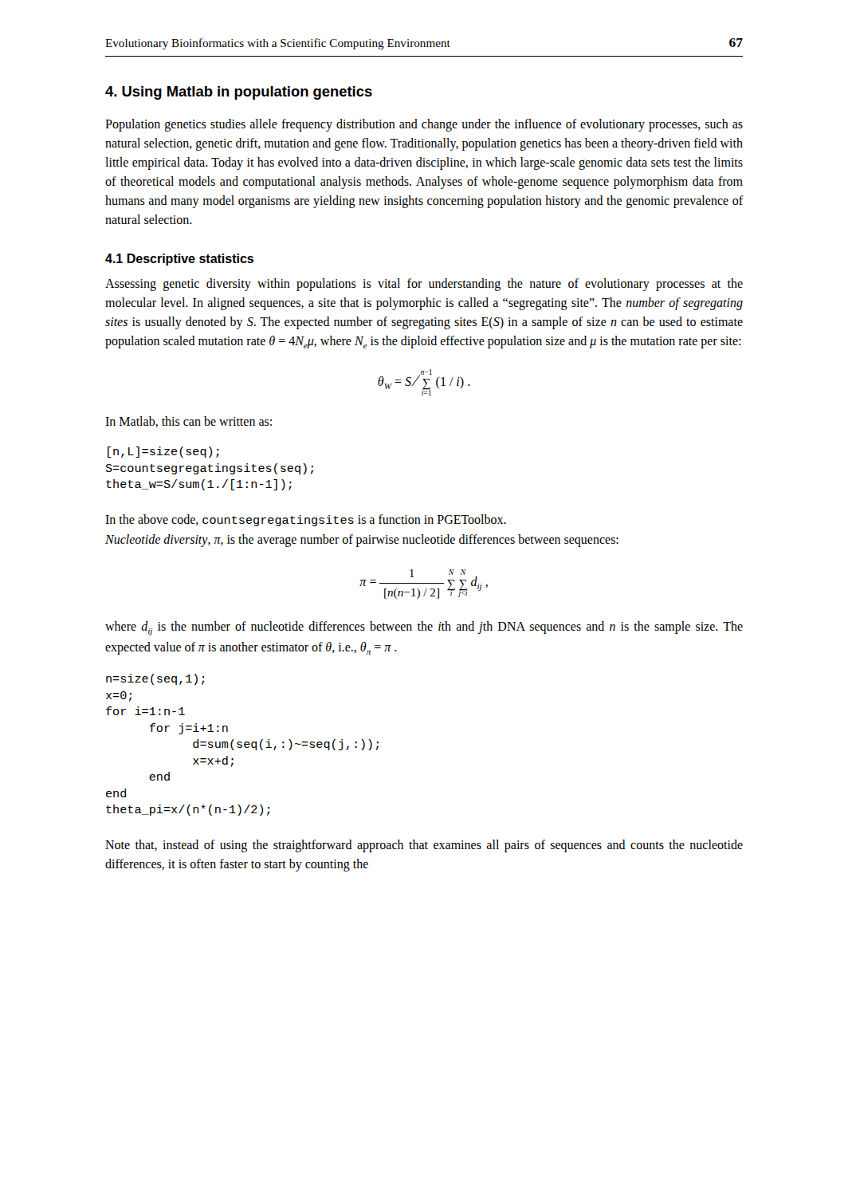Evolutionary Bioinformatics with a Scientific Computing Environment 67
4. Using Matlab in population genetics
Population genetics studies allele frequency distribution and change under the influence of evolutionary processes, such as natural selection, genetic drift, mutation and gene flow. Traditionally, population genetics has been a theory-driven field with little empirical data. Today it has evolved into a data-driven discipline, in which large-scale genomic data sets test the limits of theoretical models and computational analysis methods. Analyses of whole-genome sequence polymorphism data from humans and many model organisms are yielding new insights concerning population history and the genomic prevalence of natural selection.
4.1 Descriptive statistics
Assessing genetic diversity within populations is vital for understanding the nature of evolutionary processes at the molecular level. In aligned sequences, a site that is polymorphic is called a “segregating site”. The number of segregating sites is usually denoted by S. The expected number of segregating sites E(S) in a sample of size n can be used to estimate population scaled mutation rate θ = 4Neμ, where Ne is the diploid effective population size and μ is the mutation rate per site:
θW = S ∕ n−1 ∑ i=1 (1 / i) .
In Matlab, this can be written as:
[n,L]=size(seq);
S=countsegregatingsites(seq);
theta_w=S/sum(1./[1:n-1]);
In the above code, countsegregatingsites is a function in PGEToolbox.
Nucleotide diversity, π, is the average number of pairwise nucleotide differences between sequences:
π = 1 [n(n−1) / 2] N ∑ i N ∑ j<i dij ,
where dij is the number of nucleotide differences between the ith and jth DNA sequences and n is the sample size. The expected value of π is another estimator of θ, i.e., θπ = π .
n=size(seq,1);
x=0;
for i=1:n-1
      for j=i+1:n
            d=sum(seq(i,:)~=seq(j,:));
            x=x+d;
      end
end
theta_pi=x/(n*(n-1)/2);
Note that, instead of using the straightforward approach that examines all pairs of sequences and counts the nucleotide differences, it is often faster to start by counting the